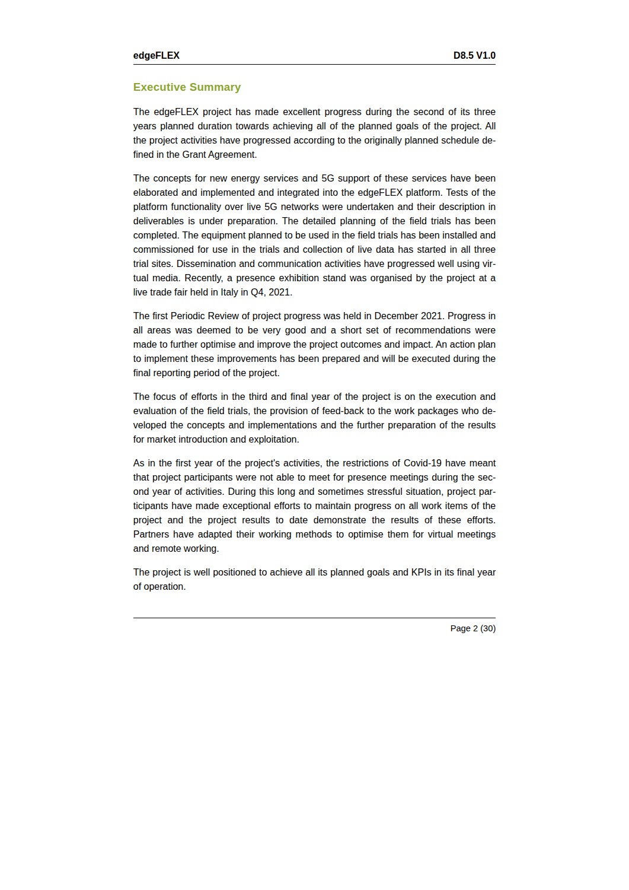edgeFLEX D8.5 V1.0
Executive Summary
The edgeFLEX project has made excellent progress during the second of its three years planned duration towards achieving all of the planned goals of the project. All the project activities have progressed according to the originally planned schedule defined in the Grant Agreement.
The concepts for new energy services and 5G support of these services have been elaborated and implemented and integrated into the edgeFLEX platform. Tests of the platform functionality over live 5G networks were undertaken and their description in deliverables is under preparation. The detailed planning of the field trials has been completed. The equipment planned to be used in the field trials has been installed and commissioned for use in the trials and collection of live data has started in all three trial sites. Dissemination and communication activities have progressed well using virtual media. Recently, a presence exhibition stand was organised by the project at a live trade fair held in Italy in Q4, 2021.
The first Periodic Review of project progress was held in December 2021. Progress in all areas was deemed to be very good and a short set of recommendations were made to further optimise and improve the project outcomes and impact. An action plan to implement these improvements has been prepared and will be executed during the final reporting period of the project.
The focus of efforts in the third and final year of the project is on the execution and evaluation of the field trials, the provision of feed-back to the work packages who developed the concepts and implementations and the further preparation of the results for market introduction and exploitation.
As in the first year of the project's activities, the restrictions of Covid-19 have meant that project participants were not able to meet for presence meetings during the second year of activities. During this long and sometimes stressful situation, project participants have made exceptional efforts to maintain progress on all work items of the project and the project results to date demonstrate the results of these efforts. Partners have adapted their working methods to optimise them for virtual meetings and remote working.
The project is well positioned to achieve all its planned goals and KPIs in its final year of operation.
Page 2 (30)